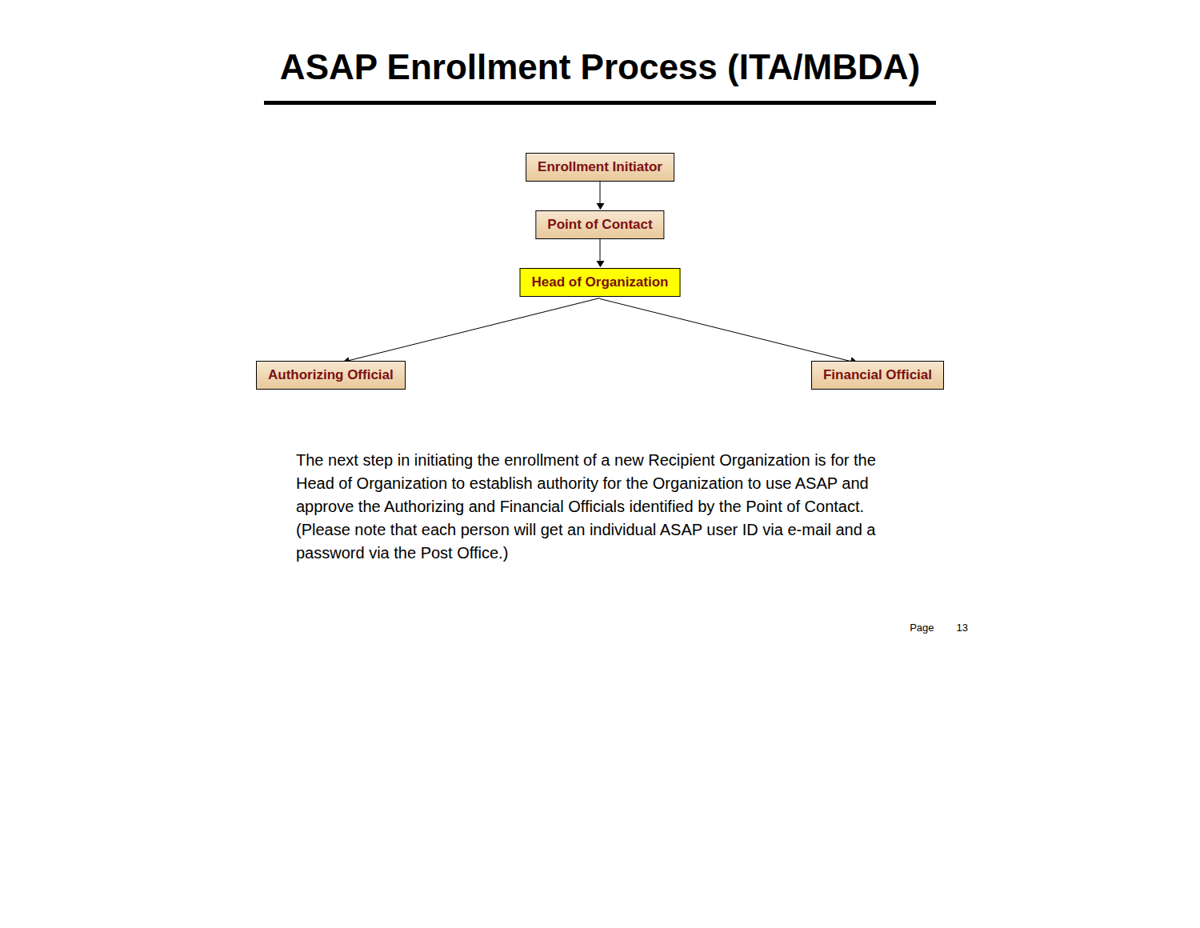ASAP Enrollment Process (ITA/MBDA)
Enrollment Initiator
Point of Contact
Head of Organization
Authorizing Official
Financial Official
The next step in initiating the enrollment of a new Recipient Organization is for the Head of Organization to establish authority for the Organization to use ASAP and approve the Authorizing and Financial Officials identified by the Point of Contact. (Please note that each person will get an individual ASAP user ID via e-mail and a password via the Post Office.)
Page13